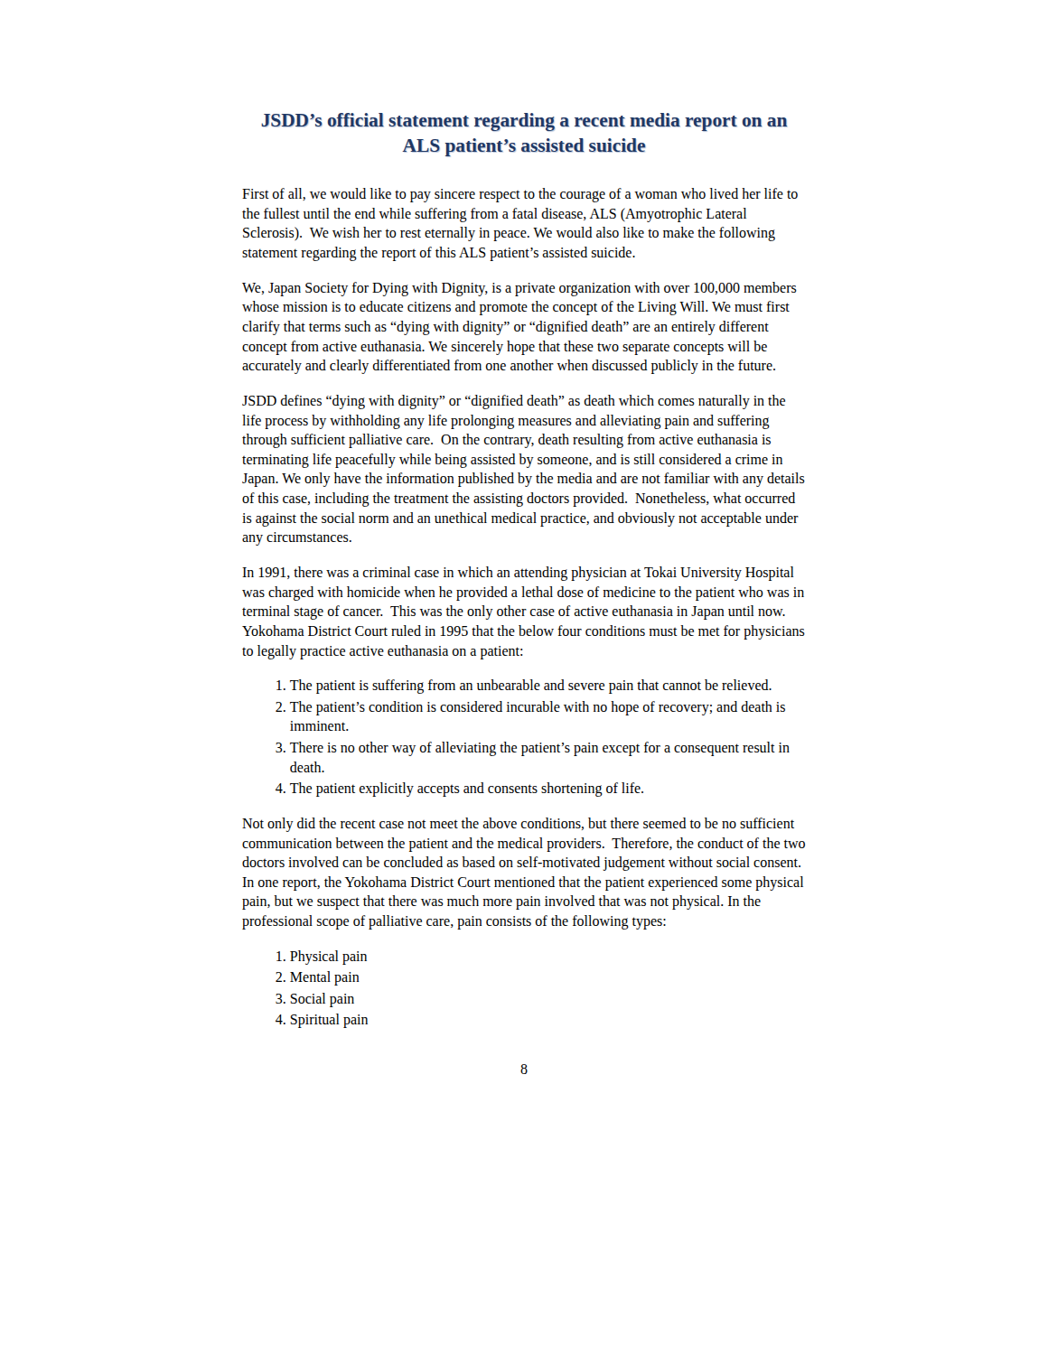JSDD’s official statement regarding a recent media report on an ALS patient’s assisted suicide
First of all, we would like to pay sincere respect to the courage of a woman who lived her life to the fullest until the end while suffering from a fatal disease, ALS (Amyotrophic Lateral Sclerosis). We wish her to rest eternally in peace. We would also like to make the following statement regarding the report of this ALS patient’s assisted suicide.
We, Japan Society for Dying with Dignity, is a private organization with over 100,000 members whose mission is to educate citizens and promote the concept of the Living Will. We must first clarify that terms such as “dying with dignity” or “dignified death” are an entirely different concept from active euthanasia. We sincerely hope that these two separate concepts will be accurately and clearly differentiated from one another when discussed publicly in the future.
JSDD defines “dying with dignity” or “dignified death” as death which comes naturally in the life process by withholding any life prolonging measures and alleviating pain and suffering through sufficient palliative care. On the contrary, death resulting from active euthanasia is terminating life peacefully while being assisted by someone, and is still considered a crime in Japan. We only have the information published by the media and are not familiar with any details of this case, including the treatment the assisting doctors provided. Nonetheless, what occurred is against the social norm and an unethical medical practice, and obviously not acceptable under any circumstances.
In 1991, there was a criminal case in which an attending physician at Tokai University Hospital was charged with homicide when he provided a lethal dose of medicine to the patient who was in terminal stage of cancer. This was the only other case of active euthanasia in Japan until now. Yokohama District Court ruled in 1995 that the below four conditions must be met for physicians to legally practice active euthanasia on a patient:
The patient is suffering from an unbearable and severe pain that cannot be relieved.
The patient’s condition is considered incurable with no hope of recovery; and death is imminent.
There is no other way of alleviating the patient’s pain except for a consequent result in death.
The patient explicitly accepts and consents shortening of life.
Not only did the recent case not meet the above conditions, but there seemed to be no sufficient communication between the patient and the medical providers. Therefore, the conduct of the two doctors involved can be concluded as based on self-motivated judgement without social consent. In one report, the Yokohama District Court mentioned that the patient experienced some physical pain, but we suspect that there was much more pain involved that was not physical. In the professional scope of palliative care, pain consists of the following types:
Physical pain
Mental pain
Social pain
Spiritual pain
8